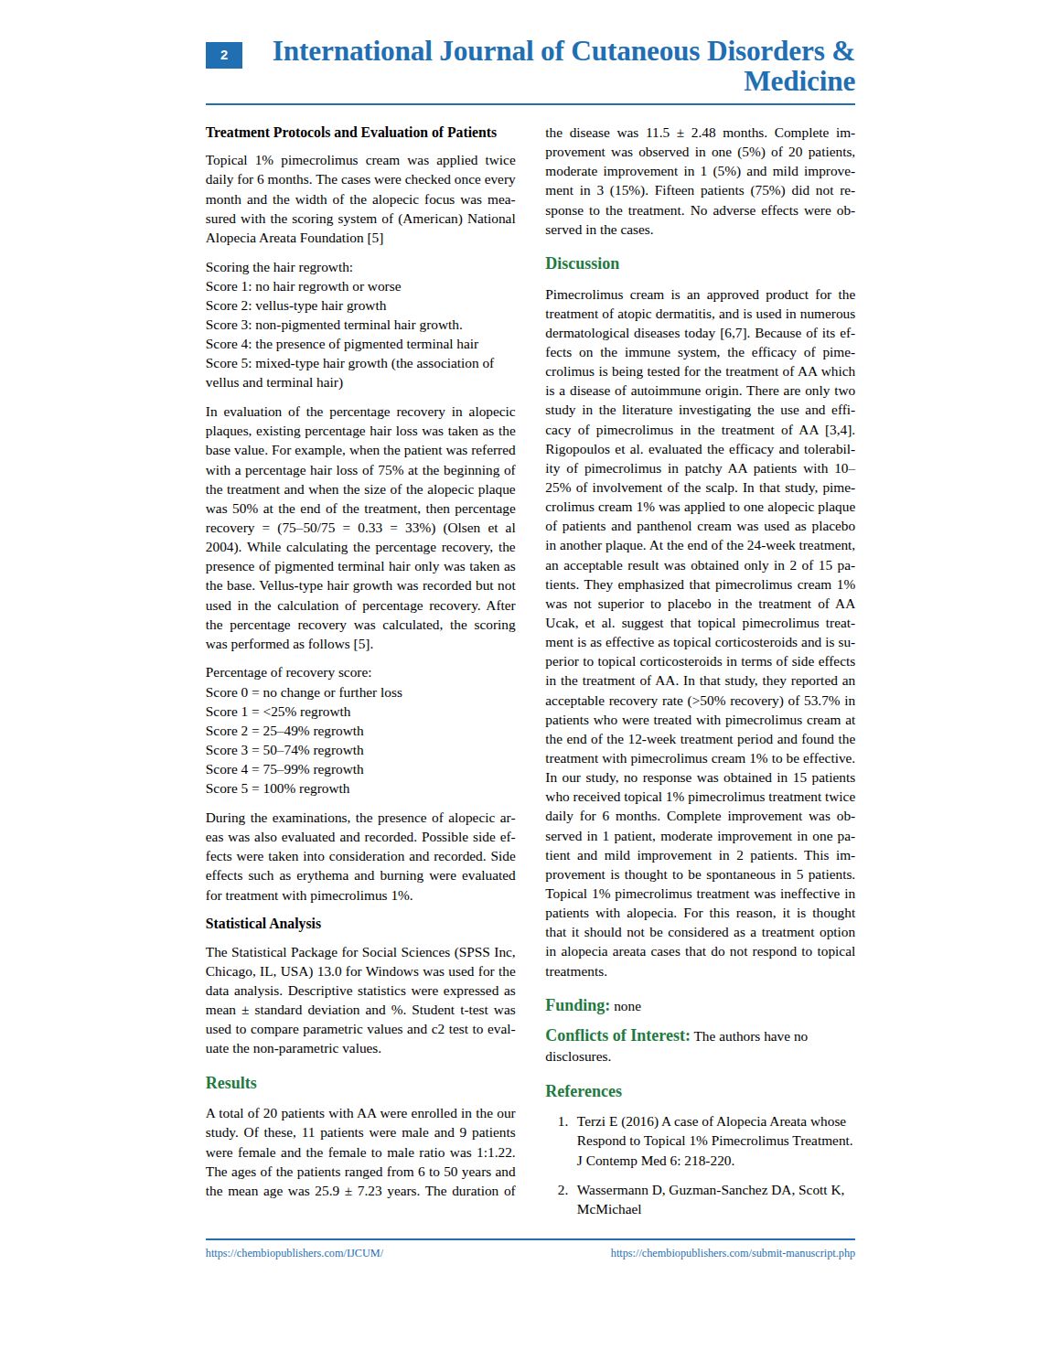2
International Journal of Cutaneous Disorders & Medicine
Treatment Protocols and Evaluation of Patients
Topical 1% pimecrolimus cream was applied twice daily for 6 months. The cases were checked once every month and the width of the alopecic focus was measured with the scoring system of (American) National Alopecia Areata Foundation [5]
Scoring the hair regrowth:
Score 1: no hair regrowth or worse
Score 2: vellus-type hair growth
Score 3: non-pigmented terminal hair growth.
Score 4: the presence of pigmented terminal hair
Score 5: mixed-type hair growth (the association of vellus and terminal hair)
In evaluation of the percentage recovery in alopecic plaques, existing percentage hair loss was taken as the base value. For example, when the patient was referred with a percentage hair loss of 75% at the beginning of the treatment and when the size of the alopecic plaque was 50% at the end of the treatment, then percentage recovery = (75–50/75 = 0.33 = 33%) (Olsen et al 2004). While calculating the percentage recovery, the presence of pigmented terminal hair only was taken as the base. Vellus-type hair growth was recorded but not used in the calculation of percentage recovery. After the percentage recovery was calculated, the scoring was performed as follows [5].
Percentage of recovery score:
Score 0 = no change or further loss
Score 1 = <25% regrowth
Score 2 = 25–49% regrowth
Score 3 = 50–74% regrowth
Score 4 = 75–99% regrowth
Score 5 = 100% regrowth
During the examinations, the presence of alopecic areas was also evaluated and recorded. Possible side effects were taken into consideration and recorded. Side effects such as erythema and burning were evaluated for treatment with pimecrolimus 1%.
Statistical Analysis
The Statistical Package for Social Sciences (SPSS Inc, Chicago, IL, USA) 13.0 for Windows was used for the data analysis. Descriptive statistics were expressed as mean ± standard deviation and %. Student t-test was used to compare parametric values and c2 test to evaluate the non-parametric values.
Results
A total of 20 patients with AA were enrolled in the our study. Of these, 11 patients were male and 9 patients were female and the female to male ratio was 1:1.22. The ages of the patients ranged from 6 to 50 years and the mean age was 25.9 ± 7.23 years. The duration of the disease was 11.5 ± 2.48 months. Complete improvement was observed in one (5%) of 20 patients, moderate improvement in 1 (5%) and mild improvement in 3 (15%). Fifteen patients (75%) did not response to the treatment. No adverse effects were observed in the cases.
Discussion
Pimecrolimus cream is an approved product for the treatment of atopic dermatitis, and is used in numerous dermatological diseases today [6,7]. Because of its effects on the immune system, the efficacy of pimecrolimus is being tested for the treatment of AA which is a disease of autoimmune origin. There are only two study in the literature investigating the use and efficacy of pimecrolimus in the treatment of AA [3,4]. Rigopoulos et al. evaluated the efficacy and tolerability of pimecrolimus in patchy AA patients with 10–25% of involvement of the scalp. In that study, pimecrolimus cream 1% was applied to one alopecic plaque of patients and panthenol cream was used as placebo in another plaque. At the end of the 24-week treatment, an acceptable result was obtained only in 2 of 15 patients. They emphasized that pimecrolimus cream 1% was not superior to placebo in the treatment of AA Ucak, et al. suggest that topical pimecrolimus treatment is as effective as topical corticosteroids and is superior to topical corticosteroids in terms of side effects in the treatment of AA. In that study, they reported an acceptable recovery rate (>50% recovery) of 53.7% in patients who were treated with pimecrolimus cream at the end of the 12-week treatment period and found the treatment with pimecrolimus cream 1% to be effective. In our study, no response was obtained in 15 patients who received topical 1% pimecrolimus treatment twice daily for 6 months. Complete improvement was observed in 1 patient, moderate improvement in one patient and mild improvement in 2 patients. This improvement is thought to be spontaneous in 5 patients. Topical 1% pimecrolimus treatment was ineffective in patients with alopecia. For this reason, it is thought that it should not be considered as a treatment option in alopecia areata cases that do not respond to topical treatments.
Funding: none
Conflicts of Interest: The authors have no disclosures.
References
Terzi E (2016) A case of Alopecia Areata whose Respond to Topical 1% Pimecrolimus Treatment. J Contemp Med 6: 218-220.
Wassermann D, Guzman-Sanchez DA, Scott K, McMichael
https://chembiopublishers.com/IJCUM/
https://chembiopublishers.com/submit-manuscript.php